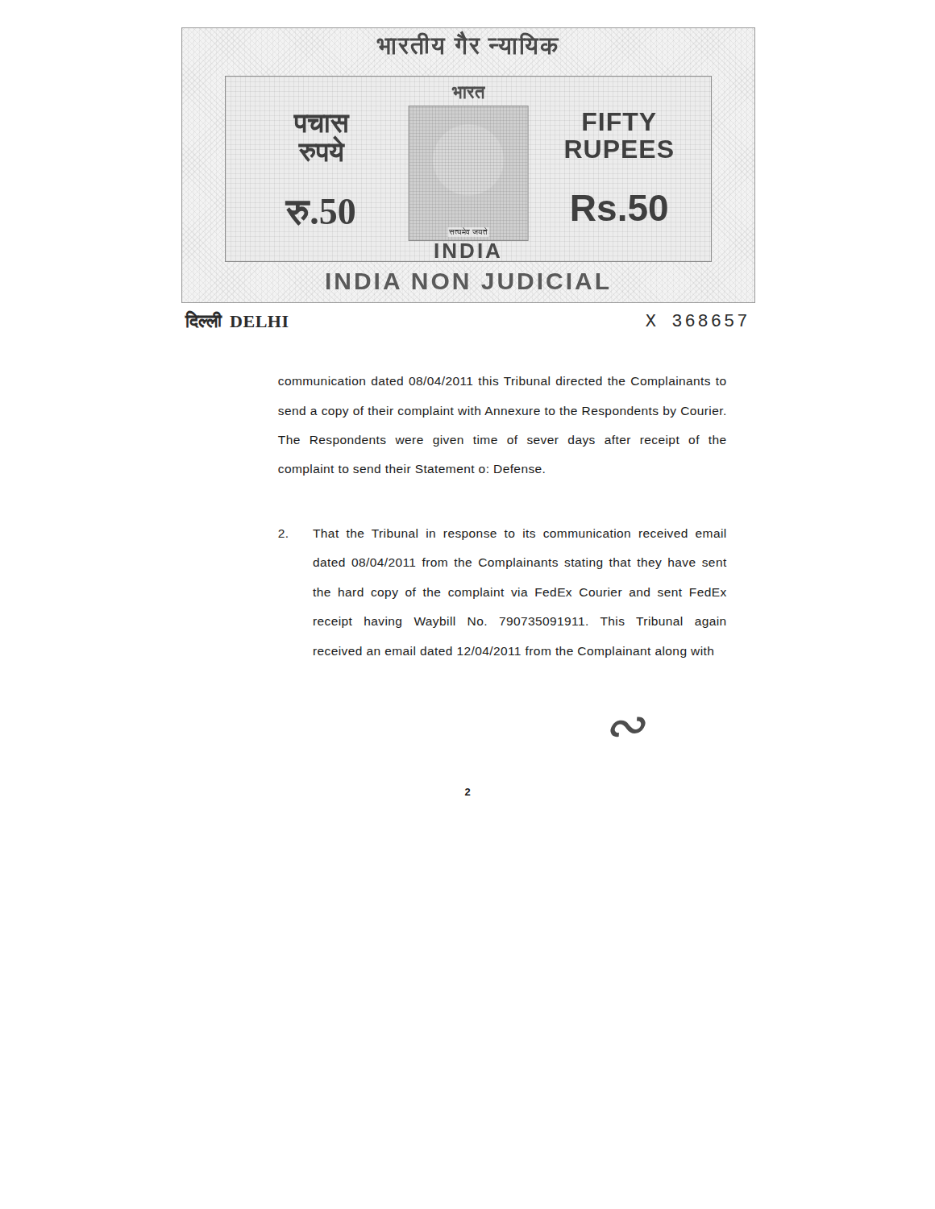भारतीय गैर न्यायिक
भारत
पचास
रुपये
रु.50
सत्यमेव जयते
FIFTY
RUPEES
Rs.50
INDIA
INDIA NON JUDICIAL
दिल्ली DELHI
X 368657
communication dated 08/04/2011 this Tribunal directed the Complainants to send a copy of their complaint with Annexure to the Respondents by Courier. The Respondents were given time of sever days after receipt of the complaint to send their Statement o: Defense.
2. That the Tribunal in response to its communication received email dated 08/04/2011 from the Complainants stating that they have sent the hard copy of the complaint via FedEx Courier and sent FedEx receipt having Waybill No. 790735091911. This Tribunal again received an email dated 12/04/2011 from the Complainant along with
∾
2